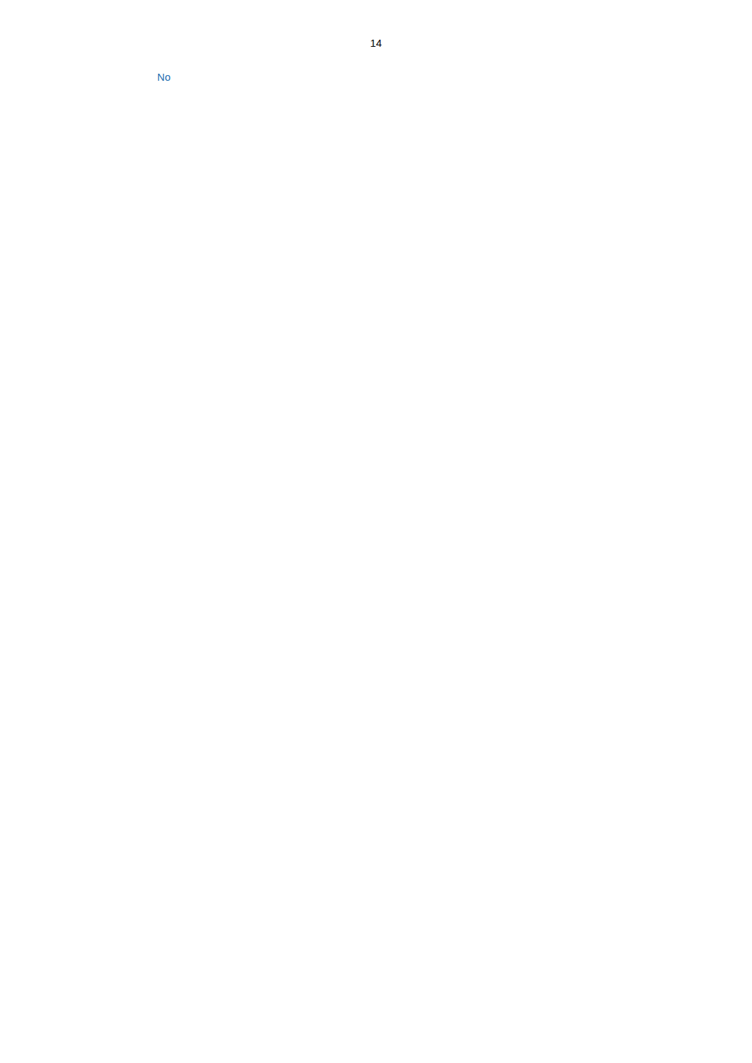14
No